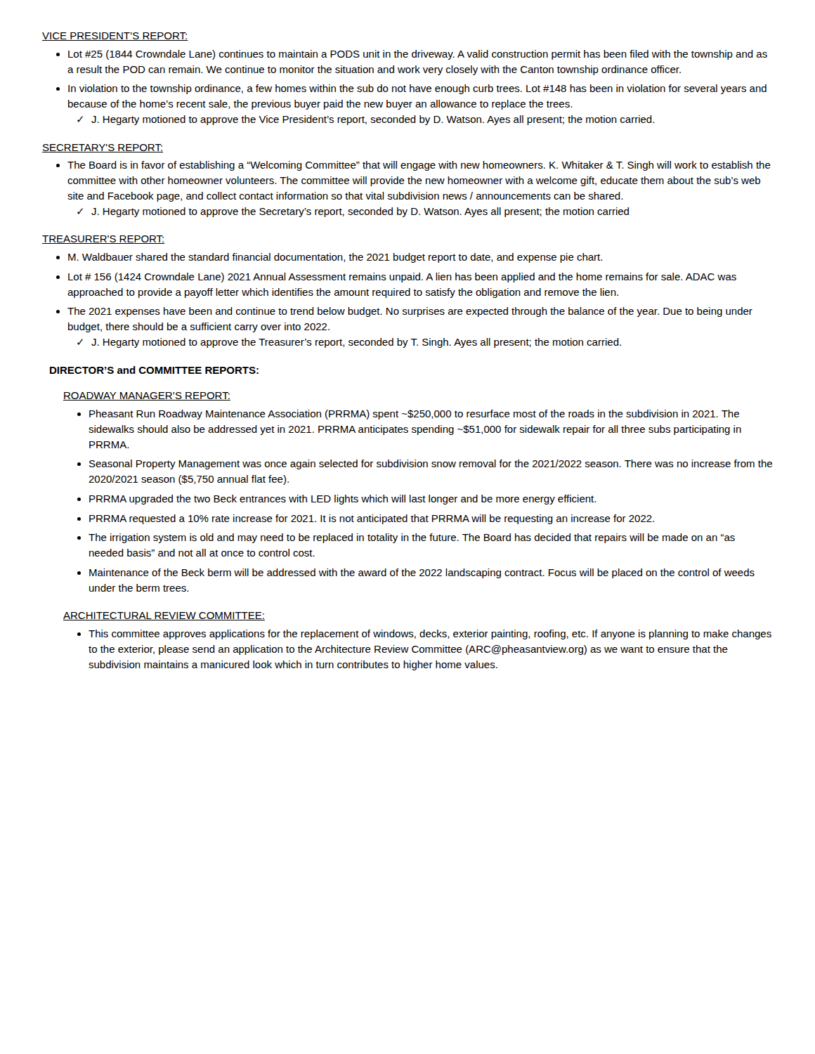VICE PRESIDENT’S REPORT:
Lot #25 (1844 Crowndale Lane) continues to maintain a PODS unit in the driveway. A valid construction permit has been filed with the township and as a result the POD can remain. We continue to monitor the situation and work very closely with the Canton township ordinance officer.
In violation to the township ordinance, a few homes within the sub do not have enough curb trees. Lot #148 has been in violation for several years and because of the home’s recent sale, the previous buyer paid the new buyer an allowance to replace the trees.
J. Hegarty motioned to approve the Vice President’s report, seconded by D. Watson. Ayes all present; the motion carried.
SECRETARY'S REPORT:
The Board is in favor of establishing a “Welcoming Committee” that will engage with new homeowners. K. Whitaker & T. Singh will work to establish the committee with other homeowner volunteers. The committee will provide the new homeowner with a welcome gift, educate them about the sub’s web site and Facebook page, and collect contact information so that vital subdivision news / announcements can be shared.
J. Hegarty motioned to approve the Secretary’s report, seconded by D. Watson. Ayes all present; the motion carried
TREASURER'S REPORT:
M. Waldbauer shared the standard financial documentation, the 2021 budget report to date, and expense pie chart.
Lot # 156 (1424 Crowndale Lane) 2021 Annual Assessment remains unpaid. A lien has been applied and the home remains for sale. ADAC was approached to provide a payoff letter which identifies the amount required to satisfy the obligation and remove the lien.
The 2021 expenses have been and continue to trend below budget. No surprises are expected through the balance of the year. Due to being under budget, there should be a sufficient carry over into 2022.
J. Hegarty motioned to approve the Treasurer’s report, seconded by T. Singh. Ayes all present; the motion carried.
DIRECTOR’S and COMMITTEE REPORTS:
ROADWAY MANAGER’S REPORT:
Pheasant Run Roadway Maintenance Association (PRRMA) spent ~$250,000 to resurface most of the roads in the subdivision in 2021. The sidewalks should also be addressed yet in 2021. PRRMA anticipates spending ~$51,000 for sidewalk repair for all three subs participating in PRRMA.
Seasonal Property Management was once again selected for subdivision snow removal for the 2021/2022 season. There was no increase from the 2020/2021 season ($5,750 annual flat fee).
PRRMA upgraded the two Beck entrances with LED lights which will last longer and be more energy efficient.
PRRMA requested a 10% rate increase for 2021. It is not anticipated that PRRMA will be requesting an increase for 2022.
The irrigation system is old and may need to be replaced in totality in the future. The Board has decided that repairs will be made on an “as needed basis” and not all at once to control cost.
Maintenance of the Beck berm will be addressed with the award of the 2022 landscaping contract. Focus will be placed on the control of weeds under the berm trees.
ARCHITECTURAL REVIEW COMMITTEE:
This committee approves applications for the replacement of windows, decks, exterior painting, roofing, etc. If anyone is planning to make changes to the exterior, please send an application to the Architecture Review Committee (ARC@pheasantview.org) as we want to ensure that the subdivision maintains a manicured look which in turn contributes to higher home values.